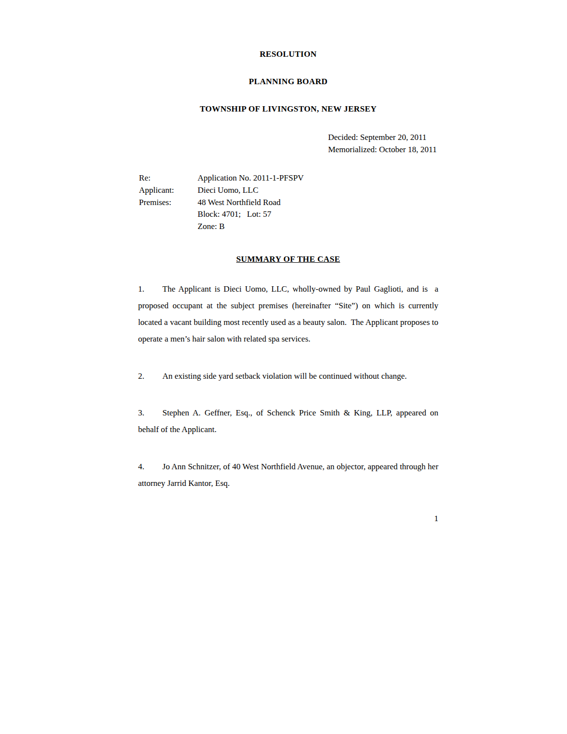RESOLUTION
PLANNING BOARD
TOWNSHIP OF LIVINGSTON, NEW JERSEY
Decided: September 20, 2011
Memorialized: October 18, 2011
| Re: | Application No. 2011-1-PFSPV |
| Applicant: | Dieci Uomo, LLC |
| Premises: | 48 West Northfield Road |
| | Block: 4701; Lot: 57 |
| | Zone: B |
SUMMARY OF THE CASE
1. The Applicant is Dieci Uomo, LLC, wholly-owned by Paul Gaglioti, and is a proposed occupant at the subject premises (hereinafter “Site”) on which is currently located a vacant building most recently used as a beauty salon. The Applicant proposes to operate a men’s hair salon with related spa services.
2. An existing side yard setback violation will be continued without change.
3. Stephen A. Geffner, Esq., of Schenck Price Smith & King, LLP, appeared on behalf of the Applicant.
4. Jo Ann Schnitzer, of 40 West Northfield Avenue, an objector, appeared through her attorney Jarrid Kantor, Esq.
1